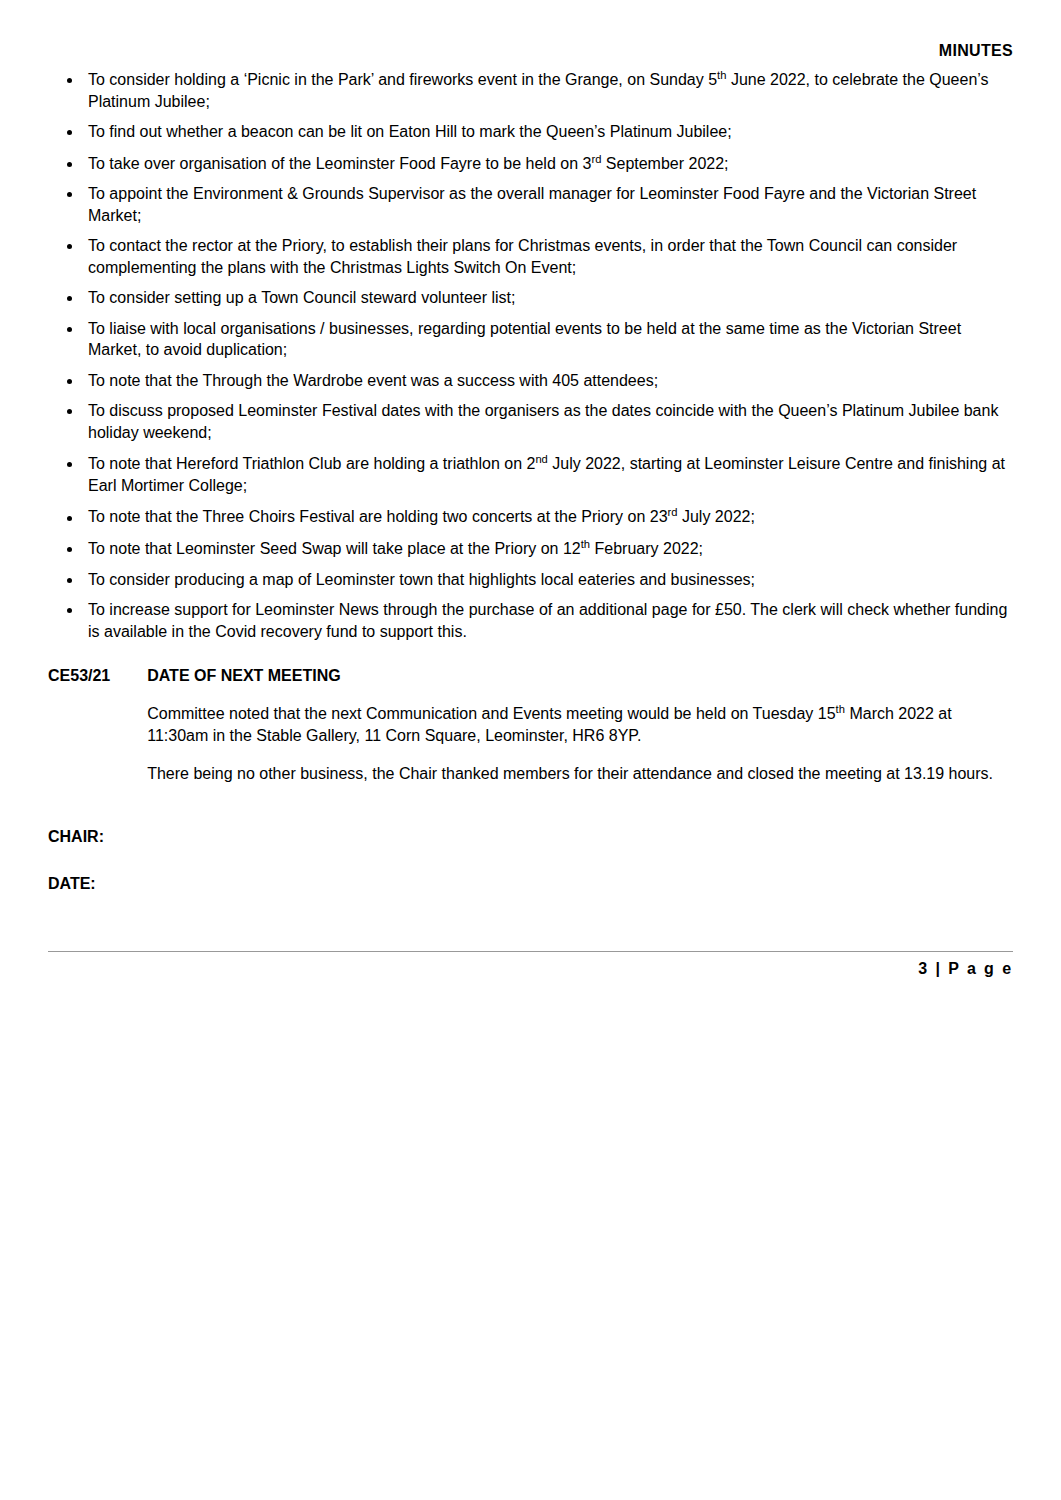MINUTES
To consider holding a ‘Picnic in the Park’ and fireworks event in the Grange, on Sunday 5th June 2022, to celebrate the Queen’s Platinum Jubilee;
To find out whether a beacon can be lit on Eaton Hill to mark the Queen’s Platinum Jubilee;
To take over organisation of the Leominster Food Fayre to be held on 3rd September 2022;
To appoint the Environment & Grounds Supervisor as the overall manager for Leominster Food Fayre and the Victorian Street Market;
To contact the rector at the Priory, to establish their plans for Christmas events, in order that the Town Council can consider complementing the plans with the Christmas Lights Switch On Event;
To consider setting up a Town Council steward volunteer list;
To liaise with local organisations / businesses, regarding potential events to be held at the same time as the Victorian Street Market, to avoid duplication;
To note that the Through the Wardrobe event was a success with 405 attendees;
To discuss proposed Leominster Festival dates with the organisers as the dates coincide with the Queen’s Platinum Jubilee bank holiday weekend;
To note that Hereford Triathlon Club are holding a triathlon on 2nd July 2022, starting at Leominster Leisure Centre and finishing at Earl Mortimer College;
To note that the Three Choirs Festival are holding two concerts at the Priory on 23rd July 2022;
To note that Leominster Seed Swap will take place at the Priory on 12th February 2022;
To consider producing a map of Leominster town that highlights local eateries and businesses;
To increase support for Leominster News through the purchase of an additional page for £50. The clerk will check whether funding is available in the Covid recovery fund to support this.
CE53/21
DATE OF NEXT MEETING
Committee noted that the next Communication and Events meeting would be held on Tuesday 15th March 2022 at 11:30am in the Stable Gallery, 11 Corn Square, Leominster, HR6 8YP.
There being no other business, the Chair thanked members for their attendance and closed the meeting at 13.19 hours.
CHAIR:
DATE:
3 | P a g e